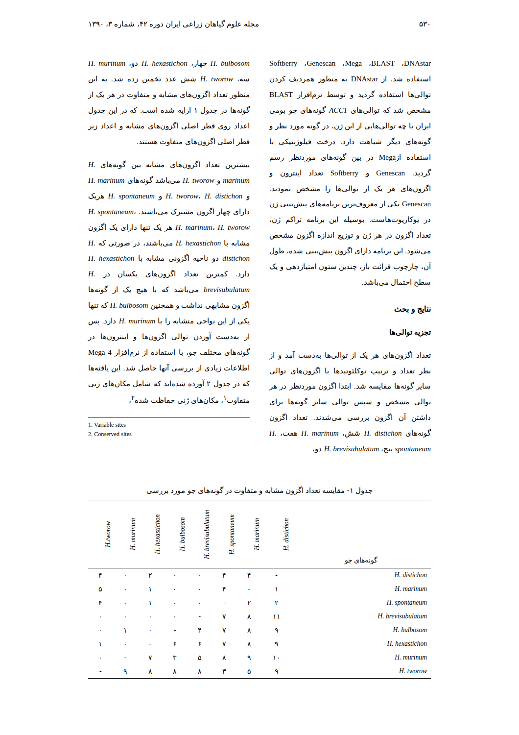۵۳۰
مجله علوم گیاهان زراعی ایران دوره ۴۲، شماره ۳، ۱۳۹۰
Softberry ،Genescan ،Mega ،BLAST ،DNAstar استفاده شد. از DNAstar به منظور همردیف کردن توالی‌ها استفاده گردید و توسط نرم‌افزار BLAST مشخص شد که توالی‌های ACC1 گونه‌های جو بومی ایران با چه توالی‌هایی از این ژن، در گونه مورد نظر و گونه‌های دیگر شباهت دارد. درخت فیلوژنتیکی با استفاده ازMega در بین گونه‌های موردنظر رسم گردید. Genescan و Softberry تعداد اینترون و اگزون‌های هر یک از توالی‌ها را مشخص نمودند. Genescan یکی از معروف‌ترین برنامه‌های پیش‌بینی ژن در یوکاریوت‌هاست. بوسیله این برنامه تراکم ژن، تعداد اگزون در هر ژن و توزیع اندازه اگزون مشخص می‌شود. این برنامه دارای اگزون پیش‌بینی شده، طول آن، چارچوب قرائت باز، چندین ستون امتیازدهی و یک سطح احتمال می‌باشد.
نتایج و بحث
تجزیه توالی‌ها
تعداد اگزون‌های هر یک از توالی‌ها به‌دست آمد و از نظر تعداد و ترتیب نوکلئوتیدها با اگزون‌های توالی سایر گونه‌ها مقایسه شد. ابتدا اگزون موردنظر در هر توالی مشخص و سپس توالی سایر گونه‌ها برای داشتن آن اگزون بررسی می‌شدند. تعداد اگزون گونه‌های H. distichon شش، H. marinum هفت، H. spontaneum پنج، H. brevisubulatum دو،
H. bulbosom چهار، H. hexastichon دو، H. murinum سه، H. tworow شش عدد تخمین زده شد. به این منظور تعداد اگزون‌های مشابه و متفاوت در هر یک از گونه‌ها در جدول ۱ ارایه شده است. که در این جدول اعداد روی قطر اصلی اگزون‌های مشابه و اعداد زیر قطر اصلی اگزون‌های متفاوت هستند.
بیشترین تعداد اگزون‌های مشابه بین گونه‌های H. marinum و H. tworow می‌باشد گونه‌های H. marinum و H. tworow، H. distichon و H. spontaneum هریک دارای چهار اگزون مشترک می‌باشند. H. spontaneum، H. marinum، H. tworow هر یک تنها دارای یک اگزون مشابه با H. hexastichon می‌باشند، در صورتی که H. distichon دو ناحیه اگزونی مشابه با H. hexastichon دارد. کمترین تعداد اگزون‌های یکسان در H. brevisubulatum می‌باشد که با هیچ یک از گونه‌ها اگزون مشابهی نداشت و همچنین H. bulbosom که تنها یکی از این نواحی متشابه را با H. murinum دارد. پس از به‌دست آوردن توالی اگزون‌ها و اینترون‌ها در گونه‌های مختلف جو، با استفاده از نرم‌افزار Mega 4 اطلاعات زیادی از بررسی آنها حاصل شد. این یافته‌ها که در جدول ۲ آورده شده‌اند که شامل مکان‌های ژنی متفاوت۱، مکان‌های ژنی حفاظت شده۲،
1. Variable sites
2. Conserved sites
جدول ۱- مقایسه تعداد اگزون مشابه و متفاوت در گونه‌های جو مورد بررسی
| گونه‌های جو | H. distichon | H. marinum | H. spontaneum | H. brevisubulatum | H. bulbosom | H. hexastichon | H. murinum | H.tworow |
| --- | --- | --- | --- | --- | --- | --- | --- | --- |
| H. distichon | - | ۴ | ۴ | ۰ | ۰ | ۲ | ۰ | ۴ |
| H. marinum | ۱ | - | ۴ | ۰ | ۰ | ۱ | ۰ | ۵ |
| H. spontaneum | ۲ | ۲ | - | ۰ | ۰ | ۱ | ۰ | ۴ |
| H. brevisubulatum | ۱۱ | ۸ | ۷ | - | ۰ | ۰ | ۰ | ۰ |
| H. bulbosom | ۹ | ۸ | ۷ | ۴ | - | ۰ | ۱ | ۰ |
| H. hexastichon | ۹ | ۸ | ۷ | ۶ | ۶ | - | ۰ | ۱ |
| H. murinum | ۱۰ | ۹ | ۸ | ۵ | ۳ | ۷ | - | ۰ |
| H. tworow | ۹ | ۵ | ۳ | ۸ | ۸ | ۸ | ۹ | - |